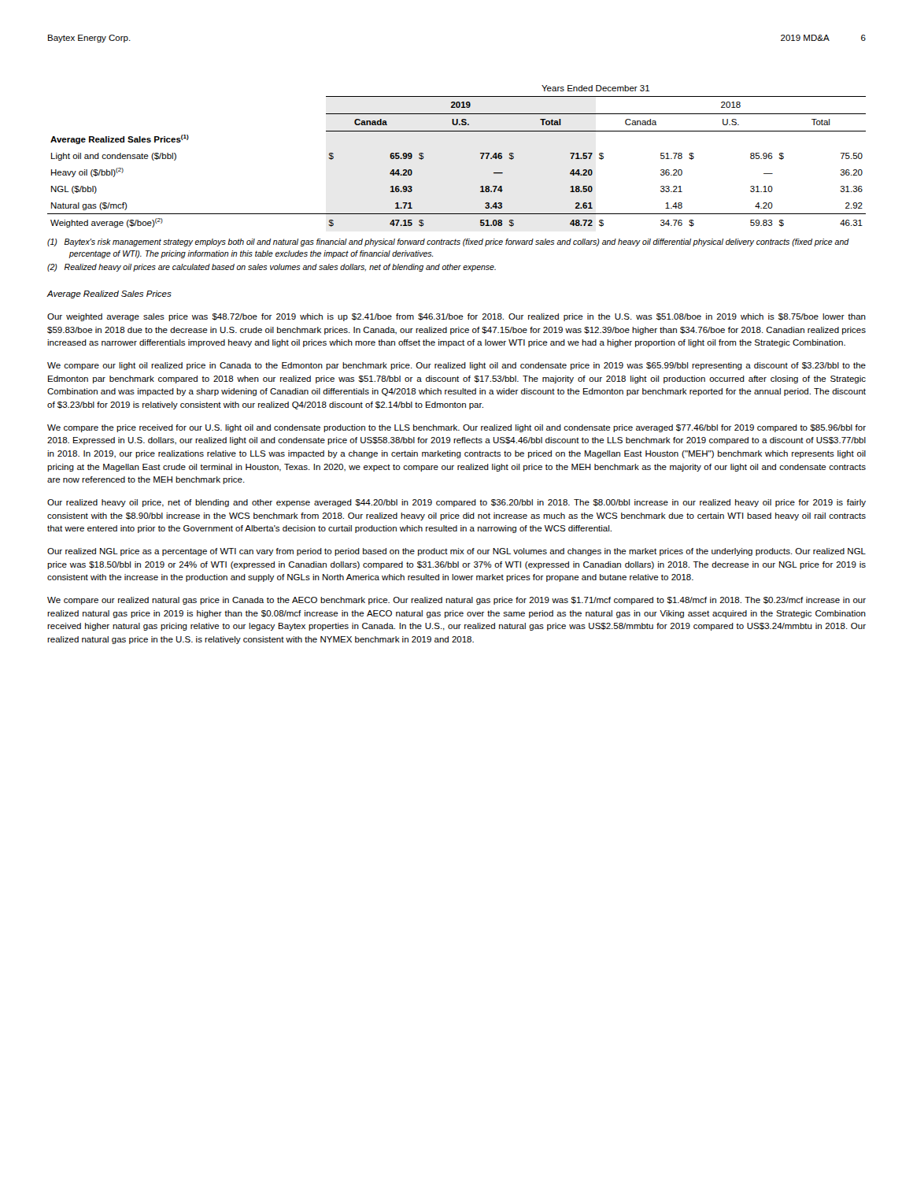Baytex Energy Corp.
2019 MD&A 6
| | Years Ended December 31 |
| | 2019 | 2018 |
| | Canada | U.S. | Total | Canada | U.S. | Total |
| Average Realized Sales Prices (1) | | | | | | | | | | | | |
| Light oil and condensate ($/bbl) | $ | 65.99 | $ | 77.46 | $ | 71.57 | $ | 51.78 | $ | 85.96 | $ | 75.50 |
| Heavy oil ($/bbl) (2) | | 44.20 | | — | | 44.20 | | 36.20 | | — | | 36.20 |
| NGL ($/bbl) | | 16.93 | | 18.74 | | 18.50 | | 33.21 | | 31.10 | | 31.36 |
| Natural gas ($/mcf) | | 1.71 | | 3.43 | | 2.61 | | 1.48 | | 4.20 | | 2.92 |
| Weighted average ($/boe) (2) | $ | 47.15 | $ | 51.08 | $ | 48.72 | $ | 34.76 | $ | 59.83 | $ | 46.31 |
(1) Baytex's risk management strategy employs both oil and natural gas financial and physical forward contracts (fixed price forward sales and collars) and heavy oil differential physical delivery contracts (fixed price and percentage of WTI). The pricing information in this table excludes the impact of financial derivatives.
(2) Realized heavy oil prices are calculated based on sales volumes and sales dollars, net of blending and other expense.
Average Realized Sales Prices
Our weighted average sales price was $48.72/boe for 2019 which is up $2.41/boe from $46.31/boe for 2018. Our realized price in the U.S. was $51.08/boe in 2019 which is $8.75/boe lower than $59.83/boe in 2018 due to the decrease in U.S. crude oil benchmark prices. In Canada, our realized price of $47.15/boe for 2019 was $12.39/boe higher than $34.76/boe for 2018. Canadian realized prices increased as narrower differentials improved heavy and light oil prices which more than offset the impact of a lower WTI price and we had a higher proportion of light oil from the Strategic Combination.
We compare our light oil realized price in Canada to the Edmonton par benchmark price. Our realized light oil and condensate price in 2019 was $65.99/bbl representing a discount of $3.23/bbl to the Edmonton par benchmark compared to 2018 when our realized price was $51.78/bbl or a discount of $17.53/bbl. The majority of our 2018 light oil production occurred after closing of the Strategic Combination and was impacted by a sharp widening of Canadian oil differentials in Q4/2018 which resulted in a wider discount to the Edmonton par benchmark reported for the annual period. The discount of $3.23/bbl for 2019 is relatively consistent with our realized Q4/2018 discount of $2.14/bbl to Edmonton par.
We compare the price received for our U.S. light oil and condensate production to the LLS benchmark. Our realized light oil and condensate price averaged $77.46/bbl for 2019 compared to $85.96/bbl for 2018. Expressed in U.S. dollars, our realized light oil and condensate price of US$58.38/bbl for 2019 reflects a US$4.46/bbl discount to the LLS benchmark for 2019 compared to a discount of US$3.77/bbl in 2018. In 2019, our price realizations relative to LLS was impacted by a change in certain marketing contracts to be priced on the Magellan East Houston ("MEH") benchmark which represents light oil pricing at the Magellan East crude oil terminal in Houston, Texas. In 2020, we expect to compare our realized light oil price to the MEH benchmark as the majority of our light oil and condensate contracts are now referenced to the MEH benchmark price.
Our realized heavy oil price, net of blending and other expense averaged $44.20/bbl in 2019 compared to $36.20/bbl in 2018. The $8.00/bbl increase in our realized heavy oil price for 2019 is fairly consistent with the $8.90/bbl increase in the WCS benchmark from 2018. Our realized heavy oil price did not increase as much as the WCS benchmark due to certain WTI based heavy oil rail contracts that were entered into prior to the Government of Alberta's decision to curtail production which resulted in a narrowing of the WCS differential.
Our realized NGL price as a percentage of WTI can vary from period to period based on the product mix of our NGL volumes and changes in the market prices of the underlying products. Our realized NGL price was $18.50/bbl in 2019 or 24% of WTI (expressed in Canadian dollars) compared to $31.36/bbl or 37% of WTI (expressed in Canadian dollars) in 2018. The decrease in our NGL price for 2019 is consistent with the increase in the production and supply of NGLs in North America which resulted in lower market prices for propane and butane relative to 2018.
We compare our realized natural gas price in Canada to the AECO benchmark price. Our realized natural gas price for 2019 was $1.71/mcf compared to $1.48/mcf in 2018. The $0.23/mcf increase in our realized natural gas price in 2019 is higher than the $0.08/mcf increase in the AECO natural gas price over the same period as the natural gas in our Viking asset acquired in the Strategic Combination received higher natural gas pricing relative to our legacy Baytex properties in Canada. In the U.S., our realized natural gas price was US$2.58/mmbtu for 2019 compared to US$3.24/mmbtu in 2018. Our realized natural gas price in the U.S. is relatively consistent with the NYMEX benchmark in 2019 and 2018.